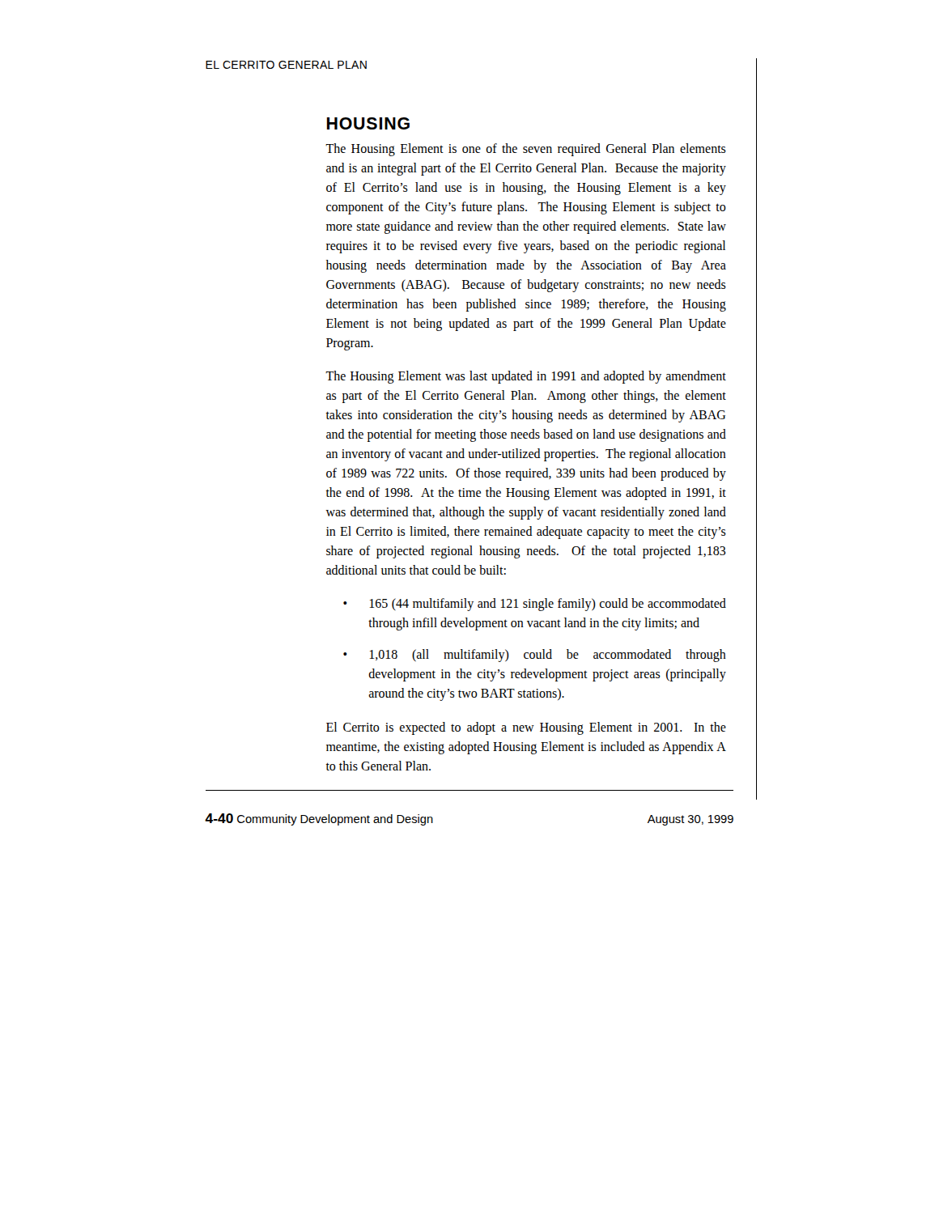EL CERRITO GENERAL PLAN
HOUSING
The Housing Element is one of the seven required General Plan elements and is an integral part of the El Cerrito General Plan. Because the majority of El Cerrito’s land use is in housing, the Housing Element is a key component of the City’s future plans. The Housing Element is subject to more state guidance and review than the other required elements. State law requires it to be revised every five years, based on the periodic regional housing needs determination made by the Association of Bay Area Governments (ABAG). Because of budgetary constraints; no new needs determination has been published since 1989; therefore, the Housing Element is not being updated as part of the 1999 General Plan Update Program.
The Housing Element was last updated in 1991 and adopted by amendment as part of the El Cerrito General Plan. Among other things, the element takes into consideration the city’s housing needs as determined by ABAG and the potential for meeting those needs based on land use designations and an inventory of vacant and under-utilized properties. The regional allocation of 1989 was 722 units. Of those required, 339 units had been produced by the end of 1998. At the time the Housing Element was adopted in 1991, it was determined that, although the supply of vacant residentially zoned land in El Cerrito is limited, there remained adequate capacity to meet the city’s share of projected regional housing needs. Of the total projected 1,183 additional units that could be built:
165 (44 multifamily and 121 single family) could be accommodated through infill development on vacant land in the city limits; and
1,018 (all multifamily) could be accommodated through development in the city’s redevelopment project areas (principally around the city’s two BART stations).
El Cerrito is expected to adopt a new Housing Element in 2001. In the meantime, the existing adopted Housing Element is included as Appendix A to this General Plan.
4-40 Community Development and Design
August 30, 1999